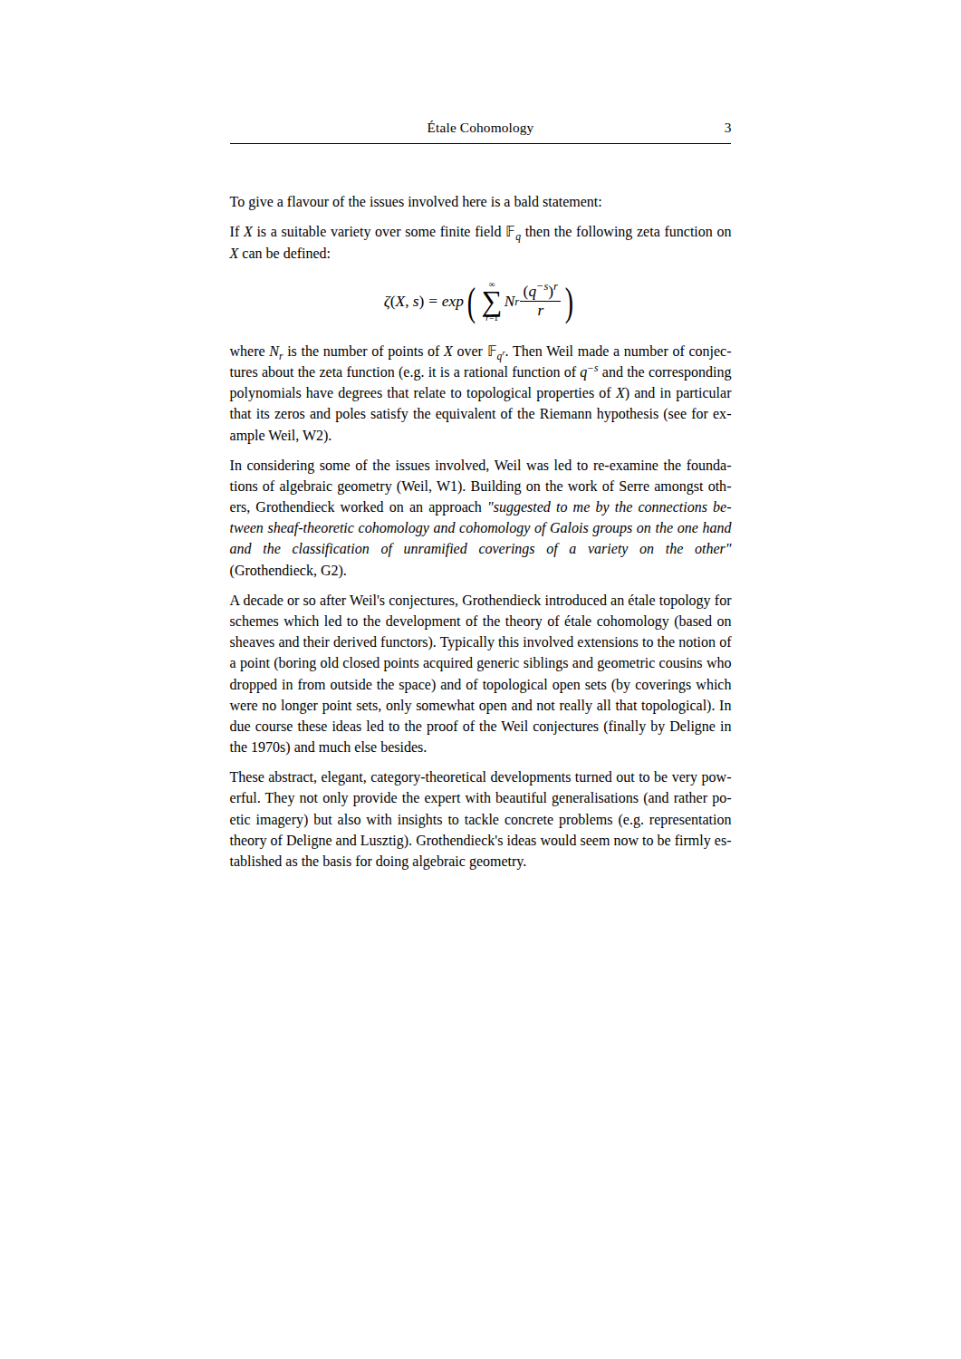Étale Cohomology 3
To give a flavour of the issues involved here is a bald statement:
If X is a suitable variety over some finite field 𝔽q then the following zeta function on X can be defined:
ζ(X, s) = exp ( ∞ ∑ r=1 Nr (q−s)r r )
where Nr is the number of points of X over 𝔽qr. Then Weil made a number of conjectures about the zeta function (e.g. it is a rational function of q−s and the corresponding polynomials have degrees that relate to topological properties of X) and in particular that its zeros and poles satisfy the equivalent of the Riemann hypothesis (see for example Weil, W2).
In considering some of the issues involved, Weil was led to re-examine the foundations of algebraic geometry (Weil, W1). Building on the work of Serre amongst others, Grothendieck worked on an approach "suggested to me by the connections between sheaf-theoretic cohomology and cohomology of Galois groups on the one hand and the classification of unramified coverings of a variety on the other" (Grothendieck, G2).
A decade or so after Weil's conjectures, Grothendieck introduced an étale topology for schemes which led to the development of the theory of étale cohomology (based on sheaves and their derived functors). Typically this involved extensions to the notion of a point (boring old closed points acquired generic siblings and geometric cousins who dropped in from outside the space) and of topological open sets (by coverings which were no longer point sets, only somewhat open and not really all that topological). In due course these ideas led to the proof of the Weil conjectures (finally by Deligne in the 1970s) and much else besides.
These abstract, elegant, category-theoretical developments turned out to be very powerful. They not only provide the expert with beautiful generalisations (and rather poetic imagery) but also with insights to tackle concrete problems (e.g. representation theory of Deligne and Lusztig). Grothendieck's ideas would seem now to be firmly established as the basis for doing algebraic geometry.